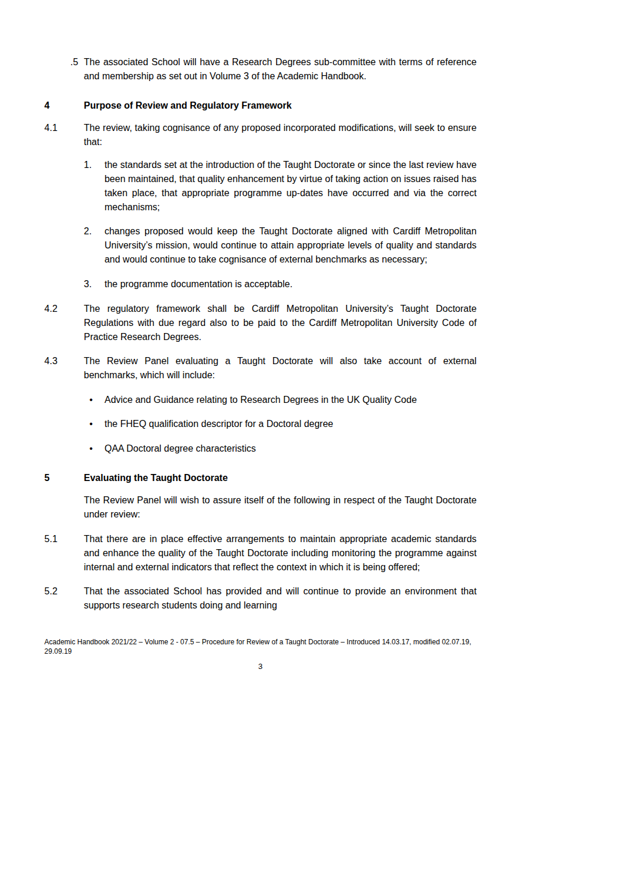.5 The associated School will have a Research Degrees sub-committee with terms of reference and membership as set out in Volume 3 of the Academic Handbook.
4 Purpose of Review and Regulatory Framework
4.1 The review, taking cognisance of any proposed incorporated modifications, will seek to ensure that:
1. the standards set at the introduction of the Taught Doctorate or since the last review have been maintained, that quality enhancement by virtue of taking action on issues raised has taken place, that appropriate programme up-dates have occurred and via the correct mechanisms;
2. changes proposed would keep the Taught Doctorate aligned with Cardiff Metropolitan University’s mission, would continue to attain appropriate levels of quality and standards and would continue to take cognisance of external benchmarks as necessary;
3. the programme documentation is acceptable.
4.2 The regulatory framework shall be Cardiff Metropolitan University’s Taught Doctorate Regulations with due regard also to be paid to the Cardiff Metropolitan University Code of Practice Research Degrees.
4.3 The Review Panel evaluating a Taught Doctorate will also take account of external benchmarks, which will include:
Advice and Guidance relating to Research Degrees in the UK Quality Code
the FHEQ qualification descriptor for a Doctoral degree
QAA Doctoral degree characteristics
5 Evaluating the Taught Doctorate
The Review Panel will wish to assure itself of the following in respect of the Taught Doctorate under review:
5.1 That there are in place effective arrangements to maintain appropriate academic standards and enhance the quality of the Taught Doctorate including monitoring the programme against internal and external indicators that reflect the context in which it is being offered;
5.2 That the associated School has provided and will continue to provide an environment that supports research students doing and learning
Academic Handbook 2021/22 – Volume 2 - 07.5 – Procedure for Review of a Taught Doctorate – Introduced 14.03.17, modified 02.07.19, 29.09.19
3